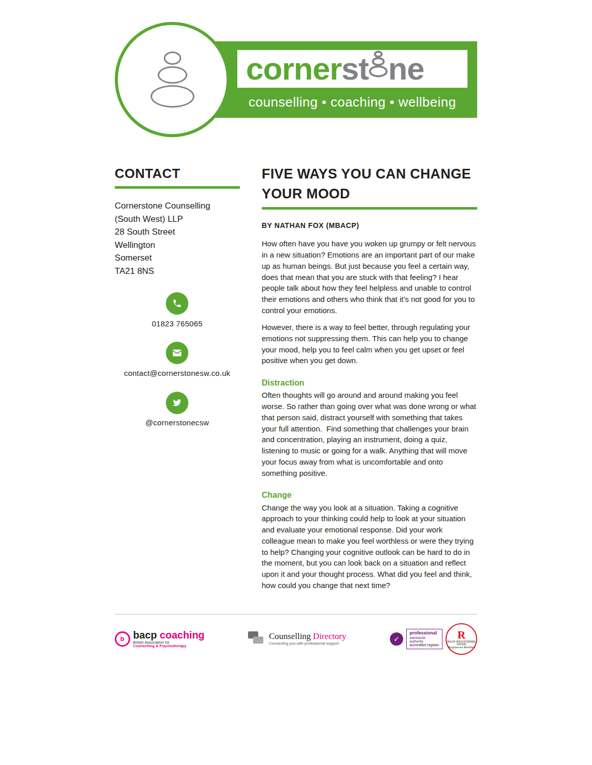cornerst ne
counselling • coaching • wellbeing
Contact
Cornerstone Counselling
(South West) LLP
28 South Street
Wellington
Somerset
TA21 8NS
01823 765065
contact@cornerstonesw.co.uk
@cornerstonecsw
Five Ways You Can Change Your Mood
By Nathan Fox (MBACP)
How often have you have you woken up grumpy or felt nervous in a new situation? Emotions are an important part of our make up as human beings. But just because you feel a certain way, does that mean that you are stuck with that feeling? I hear people talk about how they feel helpless and unable to control their emotions and others who think that it’s not good for you to control your emotions.
However, there is a way to feel better, through regulating your emotions not suppressing them. This can help you to change your mood, help you to feel calm when you get upset or feel positive when you get down.
Distraction
Often thoughts will go around and around making you feel worse. So rather than going over what was done wrong or what that person said, distract yourself with something that takes your full attention. Find something that challenges your brain and concentration, playing an instrument, doing a quiz, listening to music or going for a walk. Anything that will move your focus away from what is uncomfortable and onto something positive.
Change
Change the way you look at a situation. Taking a cognitive approach to your thinking could help to look at your situation and evaluate your emotional response. Did your work colleague mean to make you feel worthless or were they trying to help? Changing your cognitive outlook can be hard to do in the moment, but you can look back on a situation and reflect upon it and your thought process. What did you feel and think, how could you change that next time?
b
bacp coaching
British Association for
Counselling & Psychotherapy
Counselling Directory
Connecting you with professional support
✓
professional
standards
authority
accredited register
R
BACP REGISTERED
002430
Registered Member